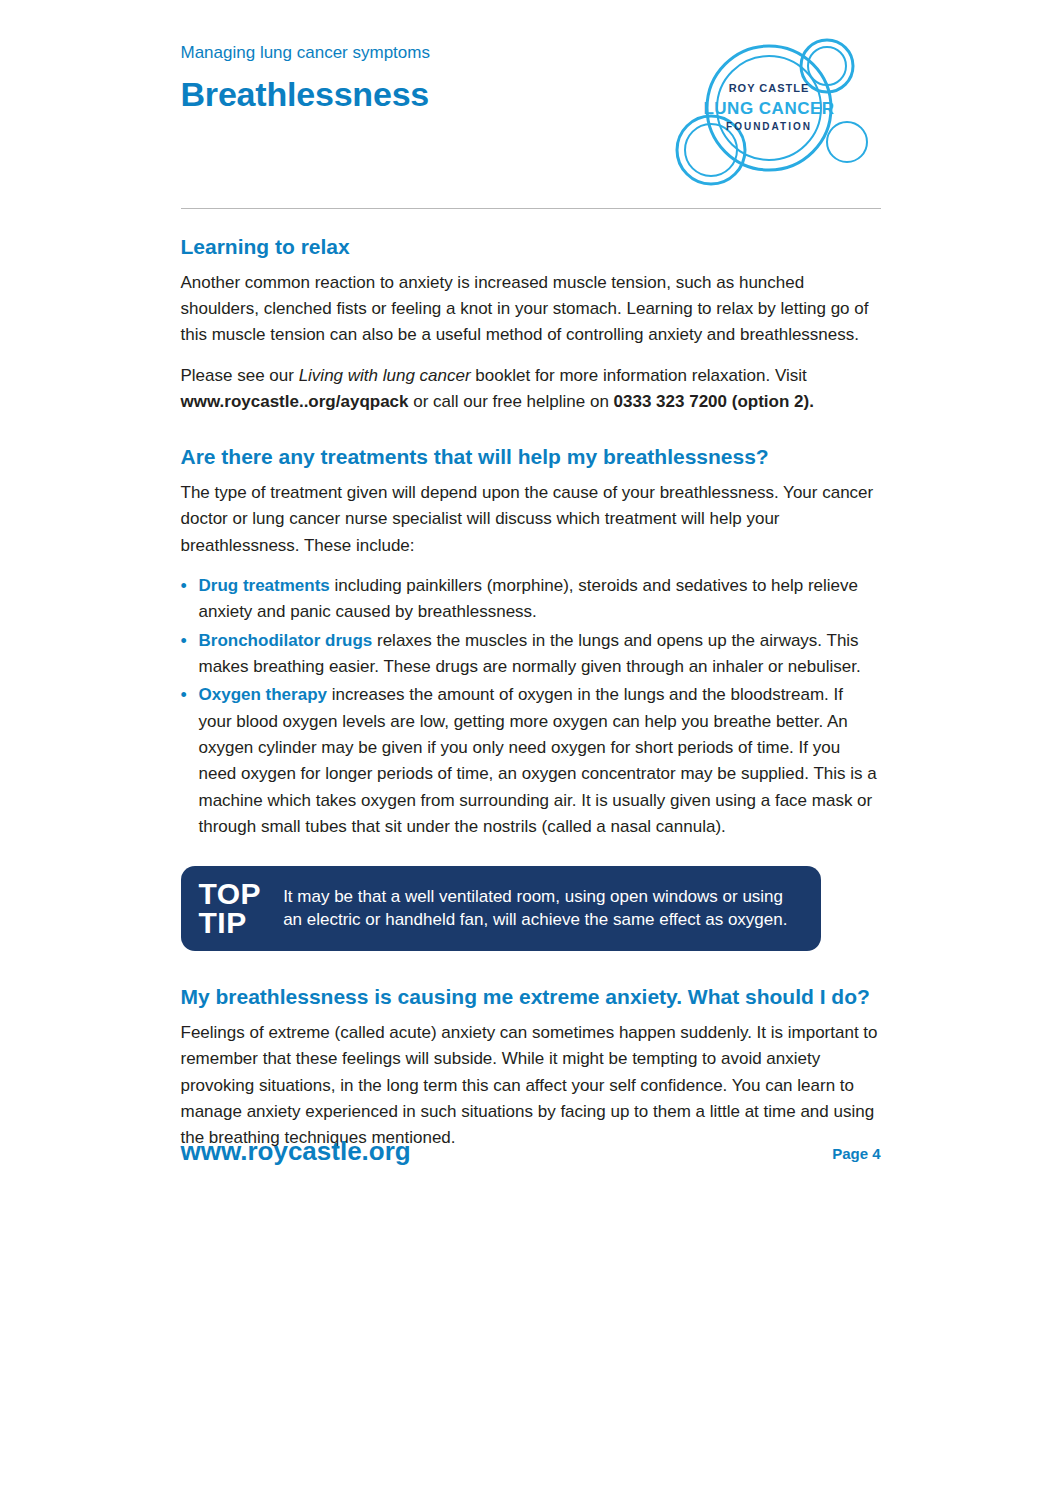Managing lung cancer symptoms
Breathlessness
ROY CASTLE LUNG CANCER FOUNDATION
Learning to relax
Another common reaction to anxiety is increased muscle tension, such as hunched shoulders, clenched fists or feeling a knot in your stomach. Learning to relax by letting go of this muscle tension can also be a useful method of controlling anxiety and breathlessness.
Please see our Living with lung cancer booklet for more information relaxation. Visit www.roycastle..org/ayqpack or call our free helpline on 0333 323 7200 (option 2).
Are there any treatments that will help my breathlessness?
The type of treatment given will depend upon the cause of your breathlessness. Your cancer doctor or lung cancer nurse specialist will discuss which treatment will help your breathlessness. These include:
Drug treatments including painkillers (morphine), steroids and sedatives to help relieve anxiety and panic caused by breathlessness.
Bronchodilator drugs relaxes the muscles in the lungs and opens up the airways. This makes breathing easier. These drugs are normally given through an inhaler or nebuliser.
Oxygen therapy increases the amount of oxygen in the lungs and the bloodstream. If your blood oxygen levels are low, getting more oxygen can help you breathe better. An oxygen cylinder may be given if you only need oxygen for short periods of time. If you need oxygen for longer periods of time, an oxygen concentrator may be supplied. This is a machine which takes oxygen from surrounding air. It is usually given using a face mask or through small tubes that sit under the nostrils (called a nasal cannula).
TOP
TIP
It may be that a well ventilated room, using open windows or using an electric or handheld fan, will achieve the same effect as oxygen.
My breathlessness is causing me extreme anxiety. What should I do?
Feelings of extreme (called acute) anxiety can sometimes happen suddenly. It is important to remember that these feelings will subside. While it might be tempting to avoid anxiety provoking situations, in the long term this can affect your self confidence. You can learn to manage anxiety experienced in such situations by facing up to them a little at time and using the breathing techniques mentioned.
www.roycastle.org
Page 4